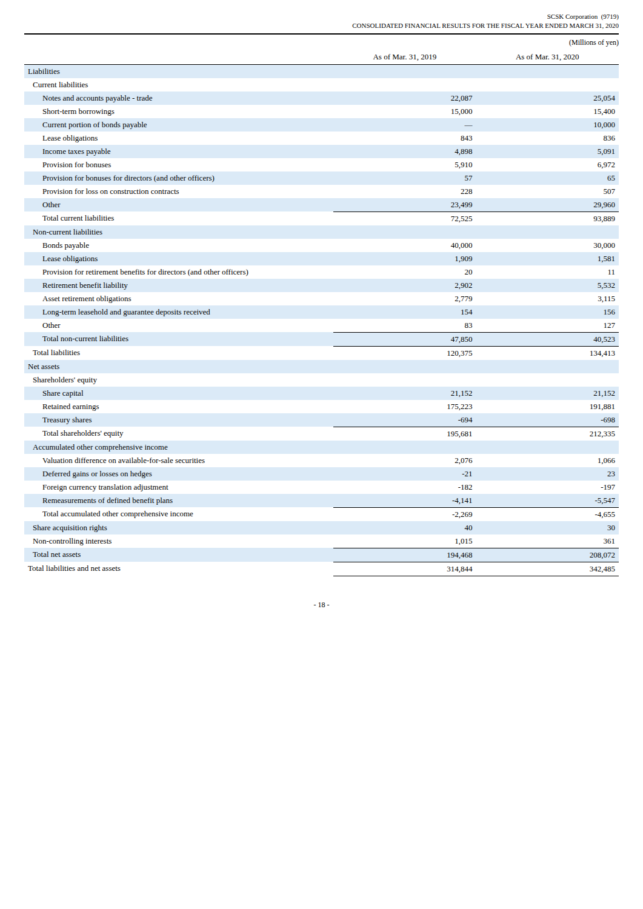SCSK Corporation (9719)
CONSOLIDATED FINANCIAL RESULTS FOR THE FISCAL YEAR ENDED MARCH 31, 2020
(Millions of yen)
| | As of Mar. 31, 2019 | As of Mar. 31, 2020 |
| --- | --- | --- |
| Liabilities | | |
| Current liabilities | | |
| Notes and accounts payable - trade | 22,087 | 25,054 |
| Short-term borrowings | 15,000 | 15,400 |
| Current portion of bonds payable | — | 10,000 |
| Lease obligations | 843 | 836 |
| Income taxes payable | 4,898 | 5,091 |
| Provision for bonuses | 5,910 | 6,972 |
| Provision for bonuses for directors (and other officers) | 57 | 65 |
| Provision for loss on construction contracts | 228 | 507 |
| Other | 23,499 | 29,960 |
| Total current liabilities | 72,525 | 93,889 |
| Non-current liabilities | | |
| Bonds payable | 40,000 | 30,000 |
| Lease obligations | 1,909 | 1,581 |
| Provision for retirement benefits for directors (and other officers) | 20 | 11 |
| Retirement benefit liability | 2,902 | 5,532 |
| Asset retirement obligations | 2,779 | 3,115 |
| Long-term leasehold and guarantee deposits received | 154 | 156 |
| Other | 83 | 127 |
| Total non-current liabilities | 47,850 | 40,523 |
| Total liabilities | 120,375 | 134,413 |
| Net assets | | |
| Shareholders' equity | | |
| Share capital | 21,152 | 21,152 |
| Retained earnings | 175,223 | 191,881 |
| Treasury shares | -694 | -698 |
| Total shareholders' equity | 195,681 | 212,335 |
| Accumulated other comprehensive income | | |
| Valuation difference on available-for-sale securities | 2,076 | 1,066 |
| Deferred gains or losses on hedges | -21 | 23 |
| Foreign currency translation adjustment | -182 | -197 |
| Remeasurements of defined benefit plans | -4,141 | -5,547 |
| Total accumulated other comprehensive income | -2,269 | -4,655 |
| Share acquisition rights | 40 | 30 |
| Non-controlling interests | 1,015 | 361 |
| Total net assets | 194,468 | 208,072 |
| Total liabilities and net assets | 314,844 | 342,485 |
- 18 -